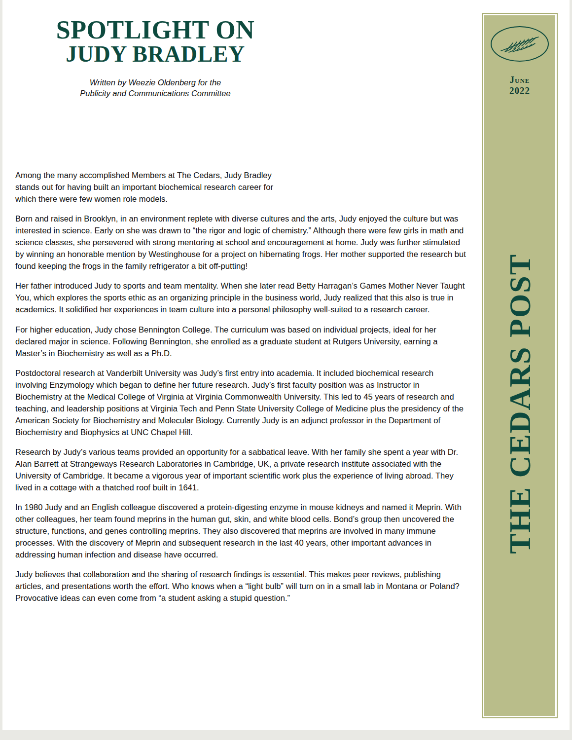Spotlight on Judy Bradley
Written by Weezie Oldenberg for the
Publicity and Communications Committee
Among the many accomplished Members at The Cedars, Judy Bradley stands out for having built an important biochemical research career for which there were few women role models.
Born and raised in Brooklyn, in an environment replete with diverse cultures and the arts, Judy enjoyed the culture but was interested in science. Early on she was drawn to “the rigor and logic of chemistry.” Although there were few girls in math and science classes, she persevered with strong mentoring at school and encouragement at home. Judy was further stimulated by winning an honorable mention by Westinghouse for a project on hibernating frogs. Her mother supported the research but found keeping the frogs in the family refrigerator a bit off-putting!
Her father introduced Judy to sports and team mentality. When she later read Betty Harragan’s Games Mother Never Taught You, which explores the sports ethic as an organizing principle in the business world, Judy realized that this also is true in academics. It solidified her experiences in team culture into a personal philosophy well-suited to a research career.
For higher education, Judy chose Bennington College. The curriculum was based on individual projects, ideal for her declared major in science. Following Bennington, she enrolled as a graduate student at Rutgers University, earning a Master’s in Biochemistry as well as a Ph.D.
Postdoctoral research at Vanderbilt University was Judy’s first entry into academia. It included biochemical research involving Enzymology which began to define her future research. Judy’s first faculty position was as Instructor in Biochemistry at the Medical College of Virginia at Virginia Commonwealth University. This led to 45 years of research and teaching, and leadership positions at Virginia Tech and Penn State University College of Medicine plus the presidency of the American Society for Biochemistry and Molecular Biology. Currently Judy is an adjunct professor in the Department of Biochemistry and Biophysics at UNC Chapel Hill.
Research by Judy’s various teams provided an opportunity for a sabbatical leave. With her family she spent a year with Dr. Alan Barrett at Strangeways Research Laboratories in Cambridge, UK, a private research institute associated with the University of Cambridge. It became a vigorous year of important scientific work plus the experience of living abroad. They lived in a cottage with a thatched roof built in 1641.
In 1980 Judy and an English colleague discovered a protein-digesting enzyme in mouse kidneys and named it Meprin. With other colleagues, her team found meprins in the human gut, skin, and white blood cells. Bond’s group then uncovered the structure, functions, and genes controlling meprins. They also discovered that meprins are involved in many immune processes. With the discovery of Meprin and subsequent research in the last 40 years, other important advances in addressing human infection and disease have occurred.
Judy believes that collaboration and the sharing of research findings is essential. This makes peer reviews, publishing articles, and presentations worth the effort. Who knows when a “light bulb” will turn on in a small lab in Montana or Poland? Provocative ideas can even come from “a student asking a stupid question.”
June
2022
The Cedars Post